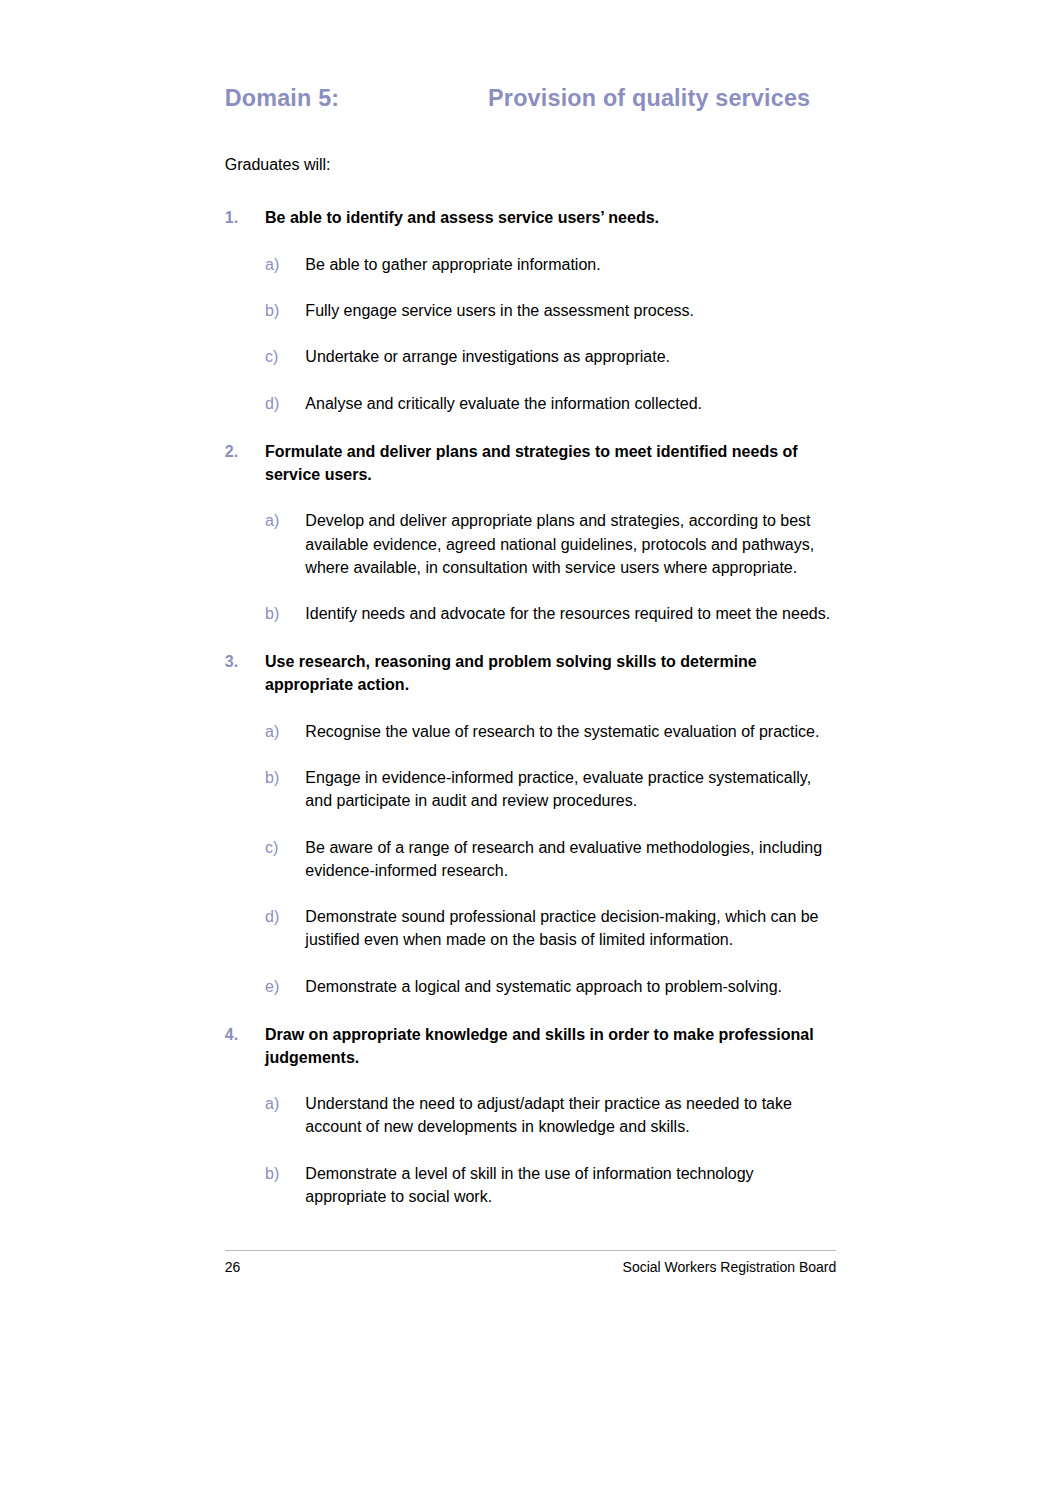Domain 5: Provision of quality services
Graduates will:
1.
Be able to identify and assess service users’ needs.
a) Be able to gather appropriate information.
b) Fully engage service users in the assessment process.
c) Undertake or arrange investigations as appropriate.
d) Analyse and critically evaluate the information collected.
2.
Formulate and deliver plans and strategies to meet identified needs of service users.
a) Develop and deliver appropriate plans and strategies, according to best available evidence, agreed national guidelines, protocols and pathways, where available, in consultation with service users where appropriate.
b) Identify needs and advocate for the resources required to meet the needs.
3.
Use research, reasoning and problem solving skills to determine appropriate action.
a) Recognise the value of research to the systematic evaluation of practice.
b) Engage in evidence-informed practice, evaluate practice systematically, and participate in audit and review procedures.
c) Be aware of a range of research and evaluative methodologies, including evidence-informed research.
d) Demonstrate sound professional practice decision-making, which can be justified even when made on the basis of limited information.
e) Demonstrate a logical and systematic approach to problem-solving.
4.
Draw on appropriate knowledge and skills in order to make professional judgements.
a) Understand the need to adjust/adapt their practice as needed to take account of new developments in knowledge and skills.
b) Demonstrate a level of skill in the use of information technology appropriate to social work.
26 Social Workers Registration Board